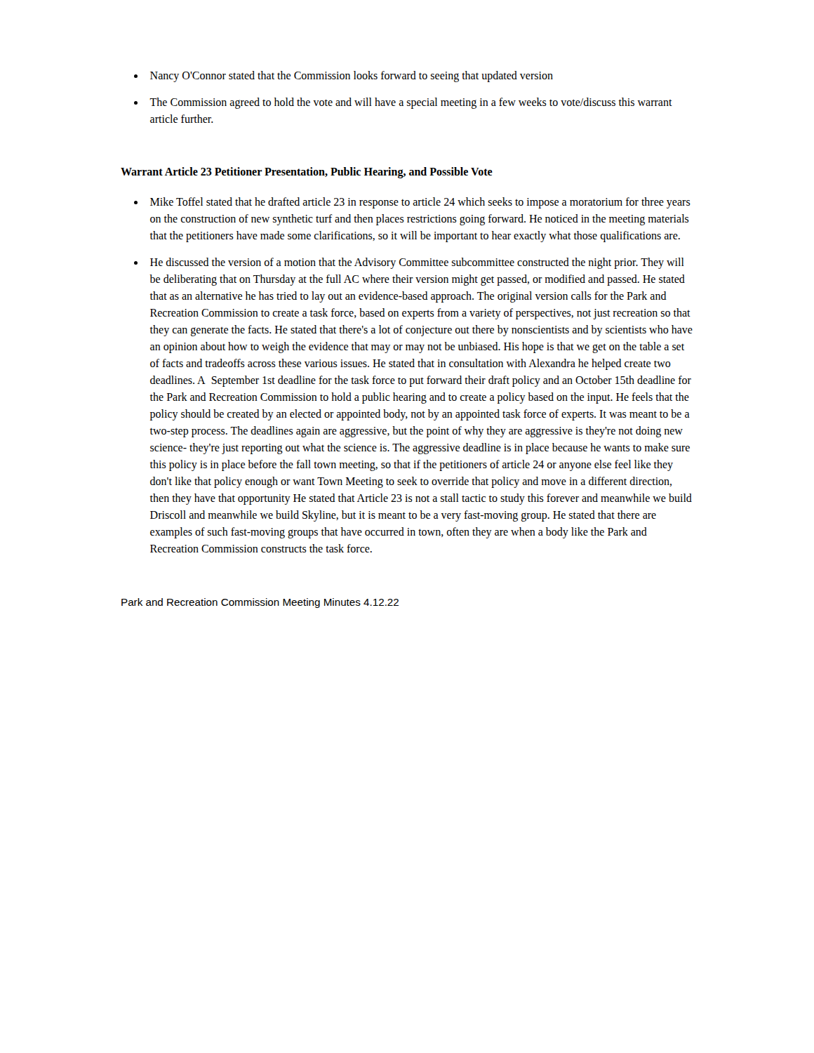Nancy O'Connor stated that the Commission looks forward to seeing that updated version
The Commission agreed to hold the vote and will have a special meeting in a few weeks to vote/discuss this warrant article further.
Warrant Article 23 Petitioner Presentation, Public Hearing, and Possible Vote
Mike Toffel stated that he drafted article 23 in response to article 24 which seeks to impose a moratorium for three years on the construction of new synthetic turf and then places restrictions going forward. He noticed in the meeting materials that the petitioners have made some clarifications, so it will be important to hear exactly what those qualifications are.
He discussed the version of a motion that the Advisory Committee subcommittee constructed the night prior. They will be deliberating that on Thursday at the full AC where their version might get passed, or modified and passed. He stated that as an alternative he has tried to lay out an evidence-based approach. The original version calls for the Park and Recreation Commission to create a task force, based on experts from a variety of perspectives, not just recreation so that they can generate the facts. He stated that there's a lot of conjecture out there by nonscientists and by scientists who have an opinion about how to weigh the evidence that may or may not be unbiased. His hope is that we get on the table a set of facts and tradeoffs across these various issues. He stated that in consultation with Alexandra he helped create two deadlines. A September 1st deadline for the task force to put forward their draft policy and an October 15th deadline for the Park and Recreation Commission to hold a public hearing and to create a policy based on the input. He feels that the policy should be created by an elected or appointed body, not by an appointed task force of experts. It was meant to be a two-step process. The deadlines again are aggressive, but the point of why they are aggressive is they're not doing new science- they're just reporting out what the science is. The aggressive deadline is in place because he wants to make sure this policy is in place before the fall town meeting, so that if the petitioners of article 24 or anyone else feel like they don't like that policy enough or want Town Meeting to seek to override that policy and move in a different direction, then they have that opportunity He stated that Article 23 is not a stall tactic to study this forever and meanwhile we build Driscoll and meanwhile we build Skyline, but it is meant to be a very fast-moving group. He stated that there are examples of such fast-moving groups that have occurred in town, often they are when a body like the Park and Recreation Commission constructs the task force.
Park and Recreation Commission Meeting Minutes 4.12.22